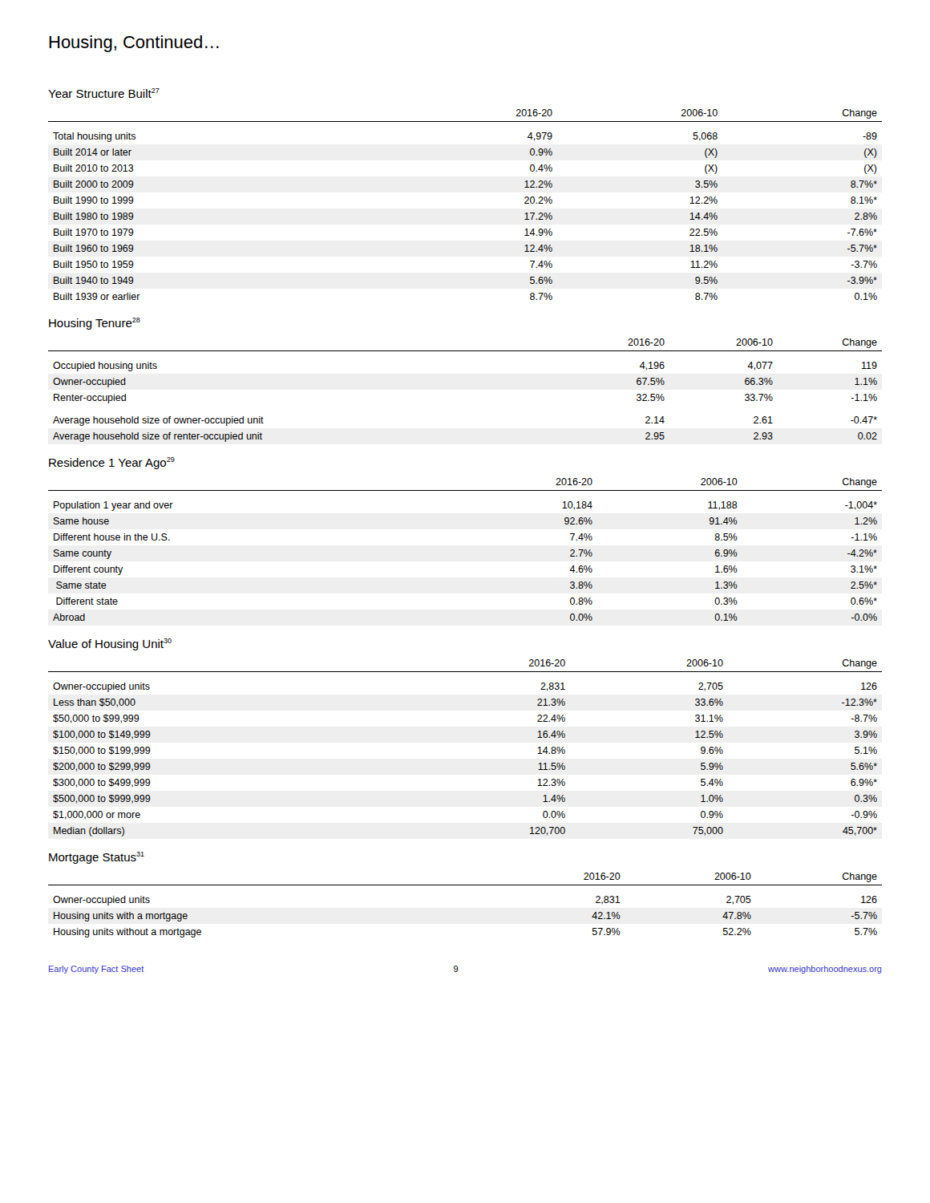Housing, Continued…
Year Structure Built 27
| | 2016-20 | 2006-10 | Change |
| --- | --- | --- | --- |
| Total housing units | 4,979 | 5,068 | -89 |
| Built 2014 or later | 0.9% | (X) | (X) |
| Built 2010 to 2013 | 0.4% | (X) | (X) |
| Built 2000 to 2009 | 12.2% | 3.5% | 8.7%* |
| Built 1990 to 1999 | 20.2% | 12.2% | 8.1%* |
| Built 1980 to 1989 | 17.2% | 14.4% | 2.8% |
| Built 1970 to 1979 | 14.9% | 22.5% | -7.6%* |
| Built 1960 to 1969 | 12.4% | 18.1% | -5.7%* |
| Built 1950 to 1959 | 7.4% | 11.2% | -3.7% |
| Built 1940 to 1949 | 5.6% | 9.5% | -3.9%* |
| Built 1939 or earlier | 8.7% | 8.7% | 0.1% |
Housing Tenure 28
| | 2016-20 | 2006-10 | Change |
| --- | --- | --- | --- |
| Occupied housing units | 4,196 | 4,077 | 119 |
| Owner-occupied | 67.5% | 66.3% | 1.1% |
| Renter-occupied | 32.5% | 33.7% | -1.1% |
| Average household size of owner-occupied unit | 2.14 | 2.61 | -0.47* |
| Average household size of renter-occupied unit | 2.95 | 2.93 | 0.02 |
Residence 1 Year Ago 29
| | 2016-20 | 2006-10 | Change |
| --- | --- | --- | --- |
| Population 1 year and over | 10,184 | 11,188 | -1,004* |
| Same house | 92.6% | 91.4% | 1.2% |
| Different house in the U.S. | 7.4% | 8.5% | -1.1% |
| Same county | 2.7% | 6.9% | -4.2%* |
| Different county | 4.6% | 1.6% | 3.1%* |
| Same state | 3.8% | 1.3% | 2.5%* |
| Different state | 0.8% | 0.3% | 0.6%* |
| Abroad | 0.0% | 0.1% | -0.0% |
Value of Housing Unit 30
| | 2016-20 | 2006-10 | Change |
| --- | --- | --- | --- |
| Owner-occupied units | 2,831 | 2,705 | 126 |
| Less than $50,000 | 21.3% | 33.6% | -12.3%* |
| $50,000 to $99,999 | 22.4% | 31.1% | -8.7% |
| $100,000 to $149,999 | 16.4% | 12.5% | 3.9% |
| $150,000 to $199,999 | 14.8% | 9.6% | 5.1% |
| $200,000 to $299,999 | 11.5% | 5.9% | 5.6%* |
| $300,000 to $499,999 | 12.3% | 5.4% | 6.9%* |
| $500,000 to $999,999 | 1.4% | 1.0% | 0.3% |
| $1,000,000 or more | 0.0% | 0.9% | -0.9% |
| Median (dollars) | 120,700 | 75,000 | 45,700* |
Mortgage Status 31
| | 2016-20 | 2006-10 | Change |
| --- | --- | --- | --- |
| Owner-occupied units | 2,831 | 2,705 | 126 |
| Housing units with a mortgage | 42.1% | 47.8% | -5.7% |
| Housing units without a mortgage | 57.9% | 52.2% | 5.7% |
Early County Fact Sheet 9 www.neighborhoodnexus.org